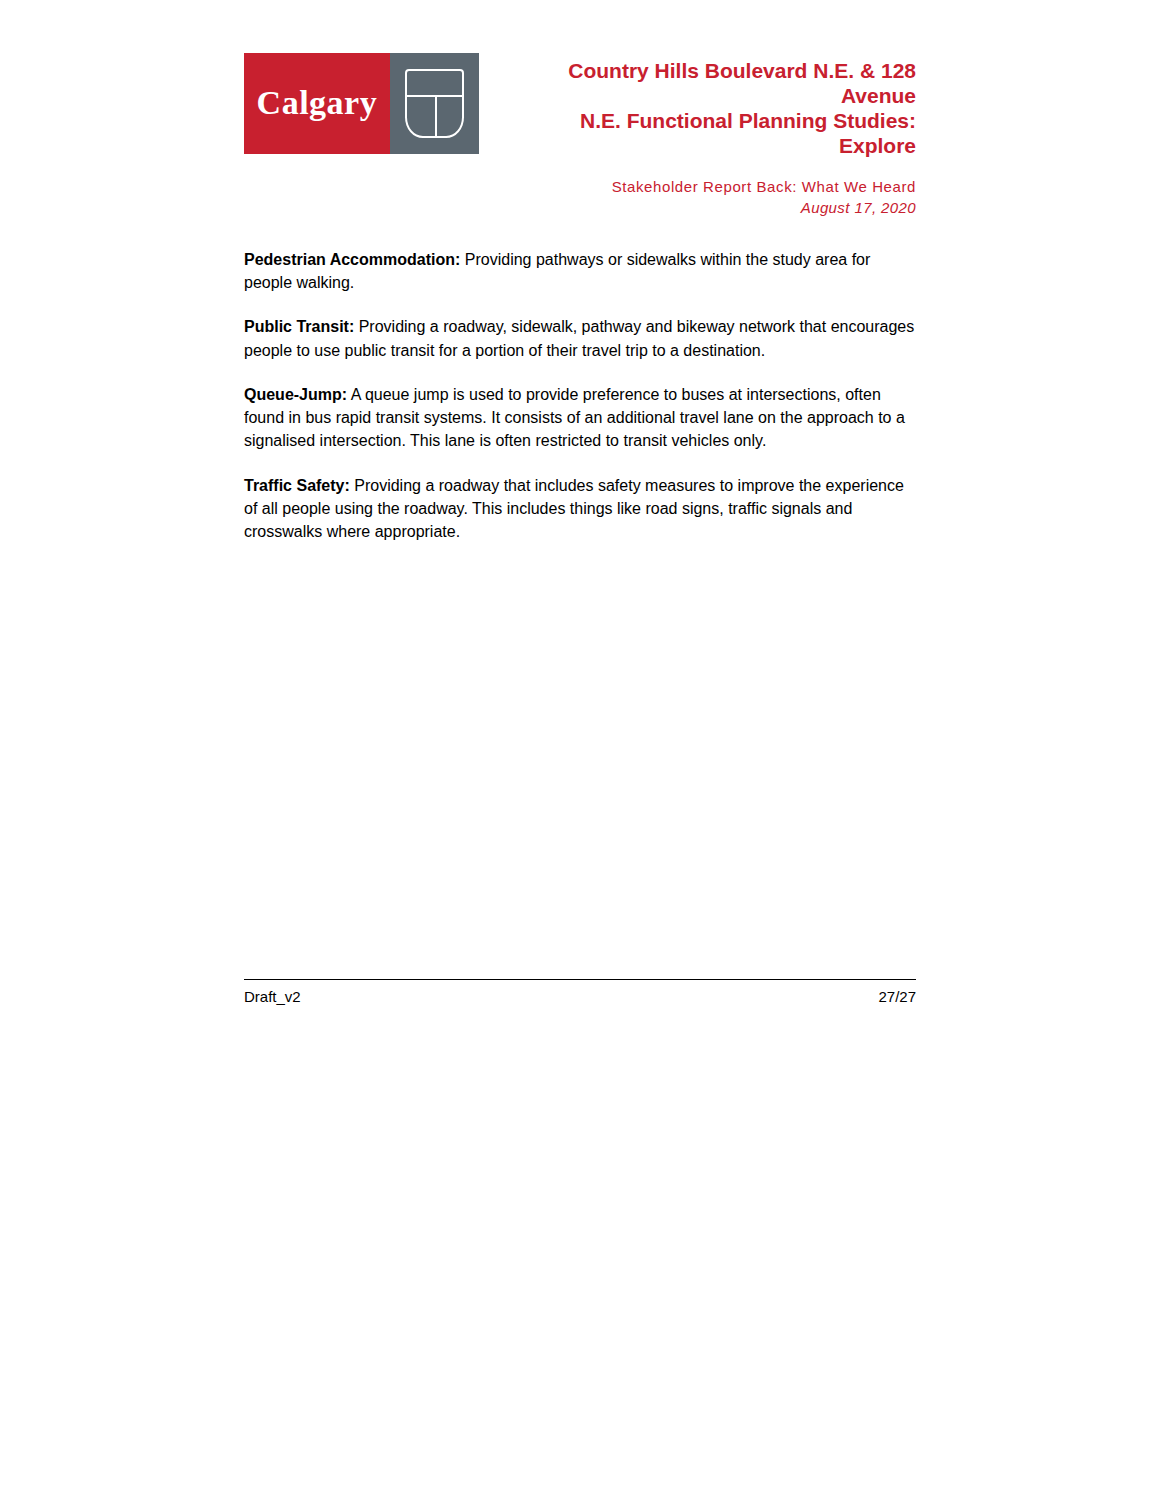Calgary
Country Hills Boulevard N.E. & 128 Avenue
N.E. Functional Planning Studies: Explore
Stakeholder Report Back: What We Heard
August 17, 2020
Pedestrian Accommodation: Providing pathways or sidewalks within the study area for people walking.
Public Transit: Providing a roadway, sidewalk, pathway and bikeway network that encourages people to use public transit for a portion of their travel trip to a destination.
Queue-Jump: A queue jump is used to provide preference to buses at intersections, often found in bus rapid transit systems. It consists of an additional travel lane on the approach to a signalised intersection. This lane is often restricted to transit vehicles only.
Traffic Safety: Providing a roadway that includes safety measures to improve the experience of all people using the roadway. This includes things like road signs, traffic signals and crosswalks where appropriate.
Draft_v2 27/27